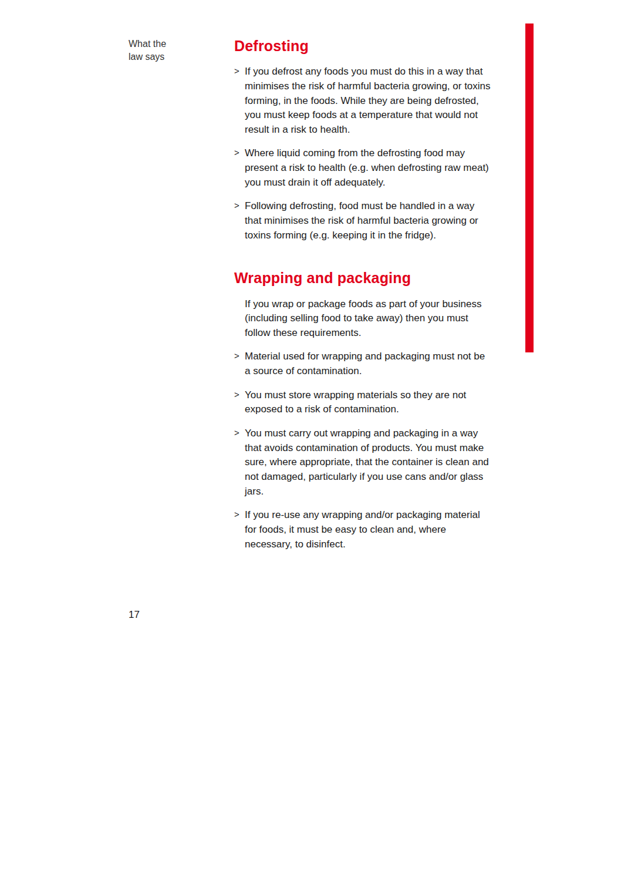What the
law says
Defrosting
If you defrost any foods you must do this in a way that minimises the risk of harmful bacteria growing, or toxins forming, in the foods. While they are being defrosted, you must keep foods at a temperature that would not result in a risk to health.
Where liquid coming from the defrosting food may present a risk to health (e.g. when defrosting raw meat) you must drain it off adequately.
Following defrosting, food must be handled in a way that minimises the risk of harmful bacteria growing or toxins forming (e.g. keeping it in the fridge).
Wrapping and packaging
If you wrap or package foods as part of your business (including selling food to take away) then you must follow these requirements.
Material used for wrapping and packaging must not be a source of contamination.
You must store wrapping materials so they are not exposed to a risk of contamination.
You must carry out wrapping and packaging in a way that avoids contamination of products. You must make sure, where appropriate, that the container is clean and not damaged, particularly if you use cans and/or glass jars.
If you re-use any wrapping and/or packaging material for foods, it must be easy to clean and, where necessary, to disinfect.
17